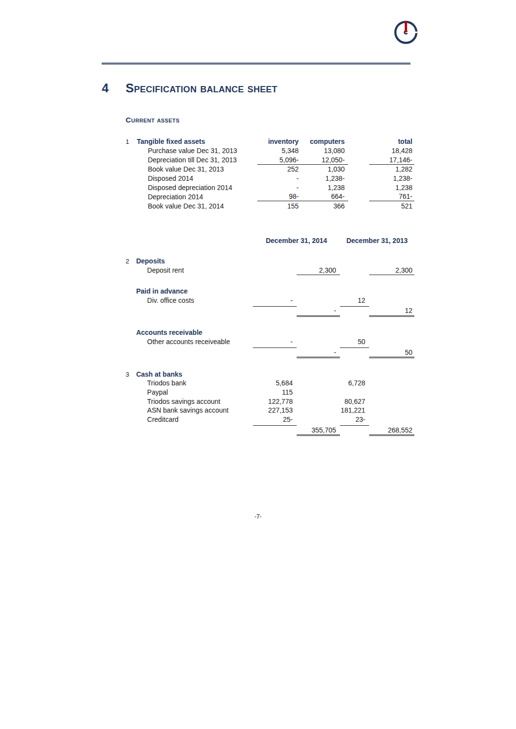4 Specification Balance Sheet
Current assets
| 1 | Tangible fixed assets | inventory | computers | | total |
| | Purchase value Dec 31, 2013 | 5,348 | 13,080 | | 18,428 |
| | Depreciation till Dec 31, 2013 | 5,096- | 12,050- | | 17,146- |
| | Book value Dec 31, 2013 | 252 | 1,030 | | 1,282 |
| | Disposed 2014 | - | 1,238- | | 1,238- |
| | Disposed depreciation 2014 | - | 1,238 | | 1,238 |
| | Depreciation 2014 | 98- | 664- | | 761- |
| | Book value Dec 31, 2014 | 155 | 366 | | 521 |
| | | December 31, 2014 | December 31, 2013 |
| 2 | Deposits | | | | |
| | Deposit rent | | 2,300 | | 2,300 |
| | Paid in advance | | | | |
| | Div. office costs | - | | 12 | |
| | | | - | | 12 |
| | Accounts receivable | | | | |
| | Other accounts receiveable | - | | 50 | |
| | | | - | | 50 |
| 3 | Cash at banks | | | | |
| | Triodos bank | 5,684 | | 6,728 | |
| | Paypal | 115 | | | |
| | Triodos savings account | 122,778 | | 80,627 | |
| | ASN bank savings account | 227,153 | | 181,221 | |
| | Creditcard | 25- | | 23- | |
| | | | 355,705 | | 268,552 |
-7-